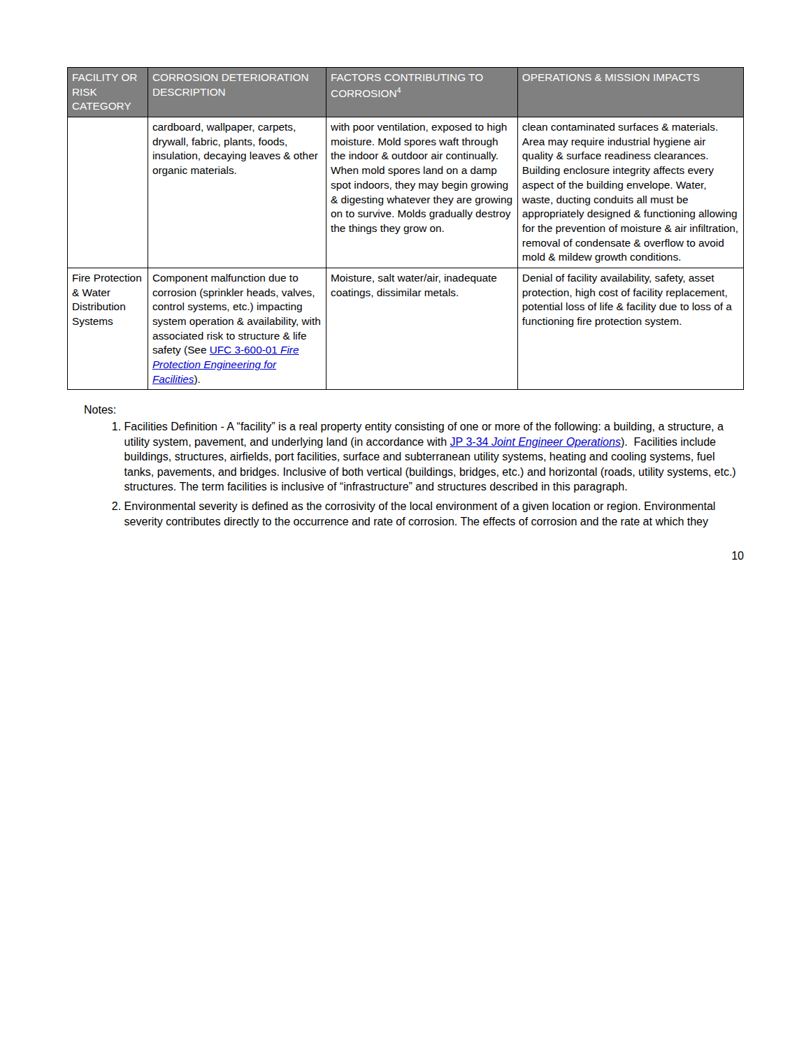| Facility or Risk Category | Corrosion Deterioration Description | Factors Contributing to Corrosion 4 | Operations & Mission Impacts |
| --- | --- | --- | --- |
| | cardboard, wallpaper, carpets, drywall, fabric, plants, foods, insulation, decaying leaves & other organic materials. | with poor ventilation, exposed to high moisture. Mold spores waft through the indoor & outdoor air continually. When mold spores land on a damp spot indoors, they may begin growing & digesting whatever they are growing on to survive. Molds gradually destroy the things they grow on. | clean contaminated surfaces & materials. Area may require industrial hygiene air quality & surface readiness clearances. Building enclosure integrity affects every aspect of the building envelope. Water, waste, ducting conduits all must be appropriately designed & functioning allowing for the prevention of moisture & air infiltration, removal of condensate & overflow to avoid mold & mildew growth conditions. |
| Fire Protection & Water Distribution Systems | Component malfunction due to corrosion (sprinkler heads, valves, control systems, etc.) impacting system operation & availability, with associated risk to structure & life safety (See UFC 3-600-01 Fire Protection Engineering for Facilities ). | Moisture, salt water/air, inadequate coatings, dissimilar metals. | Denial of facility availability, safety, asset protection, high cost of facility replacement, potential loss of life & facility due to loss of a functioning fire protection system. |
Notes:
Facilities Definition - A “facility” is a real property entity consisting of one or more of the following: a building, a structure, a utility system, pavement, and underlying land (in accordance with JP 3-34 Joint Engineer Operations). Facilities include buildings, structures, airfields, port facilities, surface and subterranean utility systems, heating and cooling systems, fuel tanks, pavements, and bridges. Inclusive of both vertical (buildings, bridges, etc.) and horizontal (roads, utility systems, etc.) structures. The term facilities is inclusive of “infrastructure” and structures described in this paragraph.
Environmental severity is defined as the corrosivity of the local environment of a given location or region. Environmental severity contributes directly to the occurrence and rate of corrosion. The effects of corrosion and the rate at which they
10